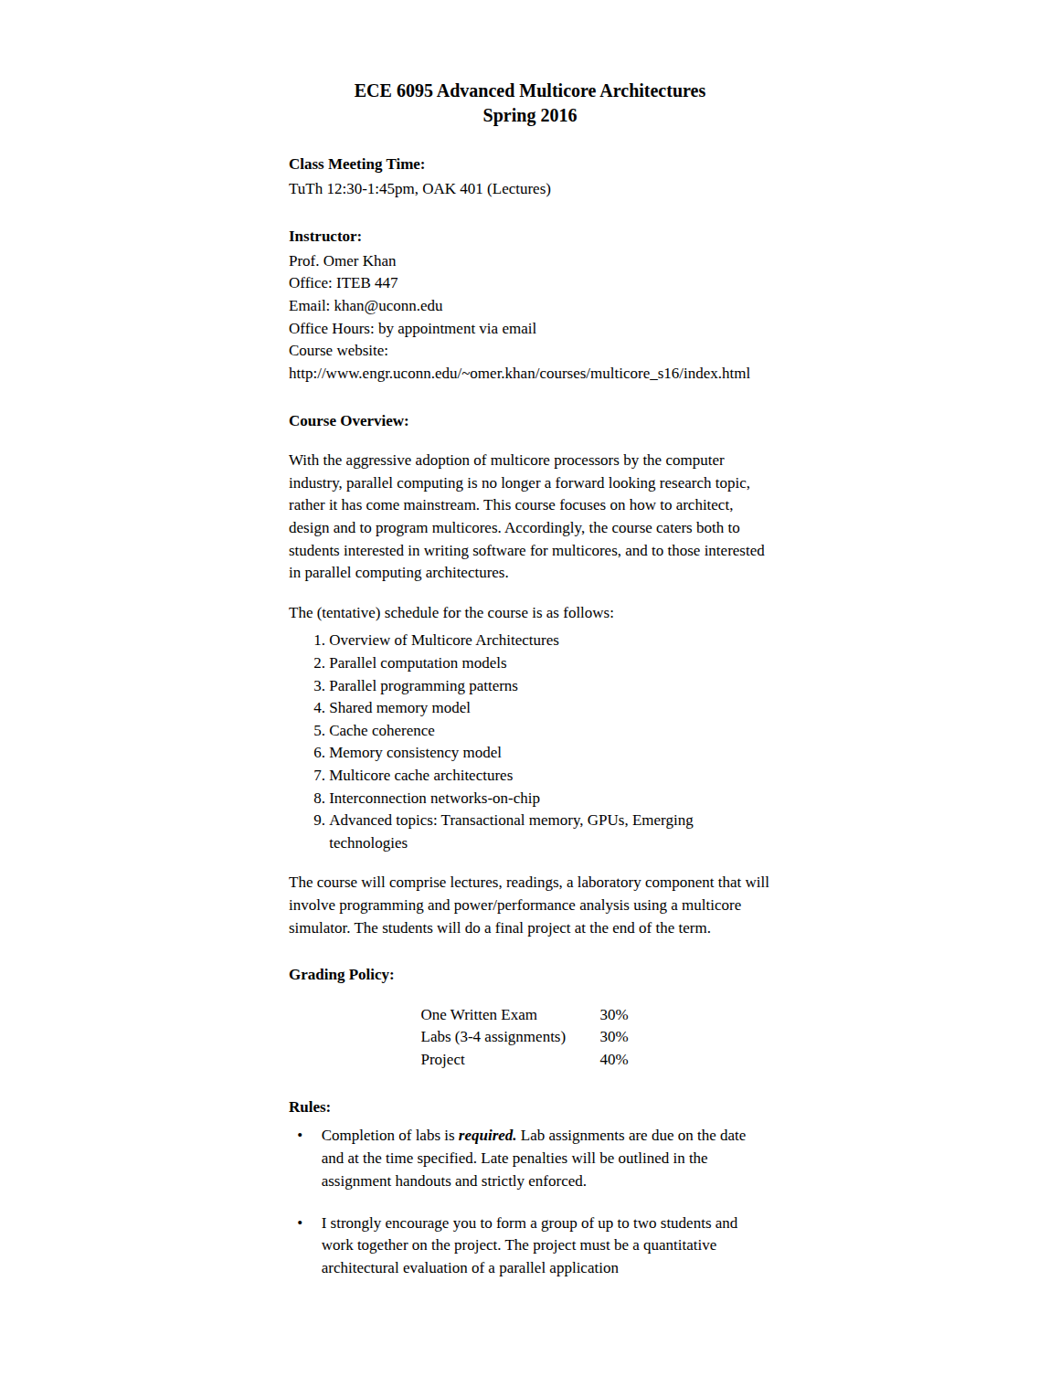ECE 6095 Advanced Multicore ArchitecturesSpring 2016
Class Meeting Time:
TuTh 12:30-1:45pm, OAK 401 (Lectures)
Instructor:
Prof. Omer Khan
Office: ITEB 447
Email: khan@uconn.edu
Office Hours: by appointment via email
Course website: http://www.engr.uconn.edu/~omer.khan/courses/multicore_s16/index.html
Course Overview:
With the aggressive adoption of multicore processors by the computer industry, parallel computing is no longer a forward looking research topic, rather it has come mainstream. This course focuses on how to architect, design and to program multicores. Accordingly, the course caters both to students interested in writing software for multicores, and to those interested in parallel computing architectures.
The (tentative) schedule for the course is as follows:
Overview of Multicore Architectures
Parallel computation models
Parallel programming patterns
Shared memory model
Cache coherence
Memory consistency model
Multicore cache architectures
Interconnection networks-on-chip
Advanced topics: Transactional memory, GPUs, Emerging technologies
The course will comprise lectures, readings, a laboratory component that will involve programming and power/performance analysis using a multicore simulator. The students will do a final project at the end of the term.
Grading Policy:
| One Written Exam | 30% |
| Labs (3-4 assignments) | 30% |
| Project | 40% |
Rules:
Completion of labs is required. Lab assignments are due on the date and at the time specified. Late penalties will be outlined in the assignment handouts and strictly enforced.
I strongly encourage you to form a group of up to two students and work together on the project. The project must be a quantitative architectural evaluation of a parallel application